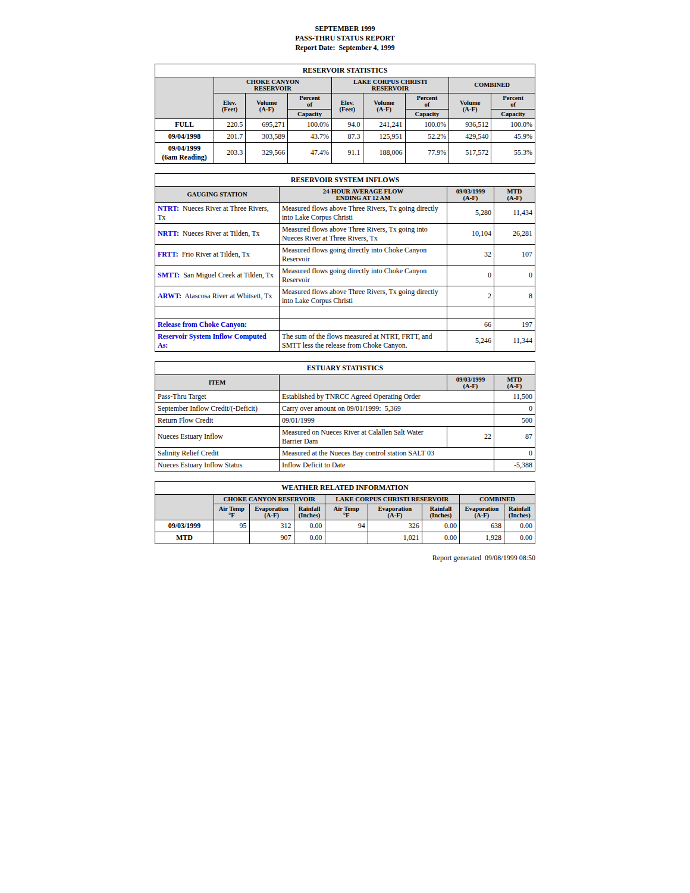SEPTEMBER 1999
PASS-THRU STATUS REPORT
Report Date: September 4, 1999
RESERVOIR STATISTICS
| | CHOKE CANYON RESERVOIR | LAKE CORPUS CHRISTI RESERVOIR | COMBINED |
| Elev. (Feet) | Volume (A-F) | Percent of | Elev. (Feet) | Volume (A-F) | Percent of | Volume (A-F) | Percent of |
| Capacity | Capacity | Capacity |
| FULL | 220.5 | 695,271 | 100.0% | 94.0 | 241,241 | 100.0% | 936,512 | 100.0% |
| 09/04/1998 | 201.7 | 303,589 | 43.7% | 87.3 | 125,951 | 52.2% | 429,540 | 45.9% |
| 09/04/1999 (6am Reading) | 203.3 | 329,566 | 47.4% | 91.1 | 188,006 | 77.9% | 517,572 | 55.3% |
RESERVOIR SYSTEM INFLOWS
| GAUGING STATION | 24-HOUR AVERAGE FLOW ENDING AT 12 AM | 09/03/1999 (A-F) | MTD (A-F) |
| --- | --- | --- | --- |
| NTRT: Nueces River at Three Rivers, Tx | Measured flows above Three Rivers, Tx going directly into Lake Corpus Christi | 5,280 | 11,434 |
| NRTT: Nueces River at Tilden, Tx | Measured flows above Three Rivers, Tx going into Nueces River at Three Rivers, Tx | 10,104 | 26,281 |
| FRTT: Frio River at Tilden, Tx | Measured flows going directly into Choke Canyon Reservoir | 32 | 107 |
| SMTT: San Miguel Creek at Tilden, Tx | Measured flows going directly into Choke Canyon Reservoir | 0 | 0 |
| ARWT: Atascosa River at Whitsett, Tx | Measured flows above Three Rivers, Tx going directly into Lake Corpus Christi | 2 | 8 |
| Release from Choke Canyon: | | 66 | 197 |
| Reservoir System Inflow Computed As: | The sum of the flows measured at NTRT, FRTT, and SMTT less the release from Choke Canyon. | 5,246 | 11,344 |
ESTUARY STATISTICS
| ITEM | | 09/03/1999 (A-F) | MTD (A-F) |
| --- | --- | --- | --- |
| Pass-Thru Target | Established by TNRCC Agreed Operating Order | 11,500 |
| September Inflow Credit/(-Deficit) | Carry over amount on 09/01/1999: 5,369 | 0 |
| Return Flow Credit | 09/01/1999 | 500 |
| Nueces Estuary Inflow | Measured on Nueces River at Calallen Salt Water Barrier Dam | 22 | 87 |
| Salinity Relief Credit | Measured at the Nueces Bay control station SALT 03 | 0 |
| Nueces Estuary Inflow Status | Inflow Deficit to Date | -5,388 |
WEATHER RELATED INFORMATION
| | CHOKE CANYON RESERVOIR | LAKE CORPUS CHRISTI RESERVOIR | COMBINED |
| Air Temp °F | Evaporation (A-F) | Rainfall (Inches) | Air Temp °F | Evaporation (A-F) | Rainfall (Inches) | Evaporation (A-F) | Rainfall (Inches) |
| 09/03/1999 | 95 | 312 | 0.00 | 94 | 326 | 0.00 | 638 | 0.00 |
| MTD | | 907 | 0.00 | | 1,021 | 0.00 | 1,928 | 0.00 |
Report generated 09/08/1999 08:50